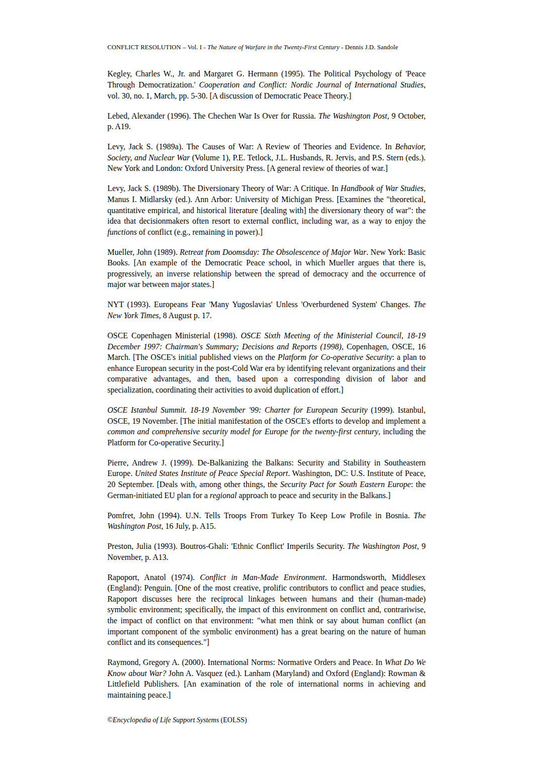CONFLICT RESOLUTION – Vol. I - The Nature of Warfare in the Twenty-First Century - Dennis J.D. Sandole
Kegley, Charles W., Jr. and Margaret G. Hermann (1995). The Political Psychology of 'Peace Through Democratization.' Cooperation and Conflict: Nordic Journal of International Studies, vol. 30, no. 1, March, pp. 5-30. [A discussion of Democratic Peace Theory.]
Lebed, Alexander (1996). The Chechen War Is Over for Russia. The Washington Post, 9 October, p. A19.
Levy, Jack S. (1989a). The Causes of War: A Review of Theories and Evidence. In Behavior, Society, and Nuclear War (Volume 1), P.E. Tetlock, J.L. Husbands, R. Jervis, and P.S. Stern (eds.). New York and London: Oxford University Press. [A general review of theories of war.]
Levy, Jack S. (1989b). The Diversionary Theory of War: A Critique. In Handbook of War Studies, Manus I. Midlarsky (ed.). Ann Arbor: University of Michigan Press. [Examines the "theoretical, quantitative empirical, and historical literature [dealing with] the diversionary theory of war": the idea that decisionmakers often resort to external conflict, including war, as a way to enjoy the functions of conflict (e.g., remaining in power).]
Mueller, John (1989). Retreat from Doomsday: The Obsolescence of Major War. New York: Basic Books. [An example of the Democratic Peace school, in which Mueller argues that there is, progressively, an inverse relationship between the spread of democracy and the occurrence of major war between major states.]
NYT (1993). Europeans Fear 'Many Yugoslavias' Unless 'Overburdened System' Changes. The New York Times, 8 August p. 17.
OSCE Copenhagen Ministerial (1998). OSCE Sixth Meeting of the Ministerial Council, 18-19 December 1997: Chairman's Summary; Decisions and Reports (1998), Copenhagen, OSCE, 16 March. [The OSCE's initial published views on the Platform for Co-operative Security: a plan to enhance European security in the post-Cold War era by identifying relevant organizations and their comparative advantages, and then, based upon a corresponding division of labor and specialization, coordinating their activities to avoid duplication of effort.]
OSCE Istanbul Summit. 18-19 November '99: Charter for European Security (1999). Istanbul, OSCE, 19 November. [The initial manifestation of the OSCE's efforts to develop and implement a common and comprehensive security model for Europe for the twenty-first century, including the Platform for Co-operative Security.]
Pierre, Andrew J. (1999). De-Balkanizing the Balkans: Security and Stability in Southeastern Europe. United States Institute of Peace Special Report. Washington, DC: U.S. Institute of Peace, 20 September. [Deals with, among other things, the Security Pact for South Eastern Europe: the German-initiated EU plan for a regional approach to peace and security in the Balkans.]
Pomfret, John (1994). U.N. Tells Troops From Turkey To Keep Low Profile in Bosnia. The Washington Post, 16 July, p. A15.
Preston, Julia (1993). Boutros-Ghali: 'Ethnic Conflict' Imperils Security. The Washington Post, 9 November, p. A13.
Rapoport, Anatol (1974). Conflict in Man-Made Environment. Harmondsworth, Middlesex (England): Penguin. [One of the most creative, prolific contributors to conflict and peace studies, Rapoport discusses here the reciprocal linkages between humans and their (human-made) symbolic environment; specifically, the impact of this environment on conflict and, contrariwise, the impact of conflict on that environment: "what men think or say about human conflict (an important component of the symbolic environment) has a great bearing on the nature of human conflict and its consequences."]
Raymond, Gregory A. (2000). International Norms: Normative Orders and Peace. In What Do We Know about War? John A. Vasquez (ed.). Lanham (Maryland) and Oxford (England): Rowman & Littlefield Publishers. [An examination of the role of international norms in achieving and maintaining peace.]
©Encyclopedia of Life Support Systems (EOLSS)